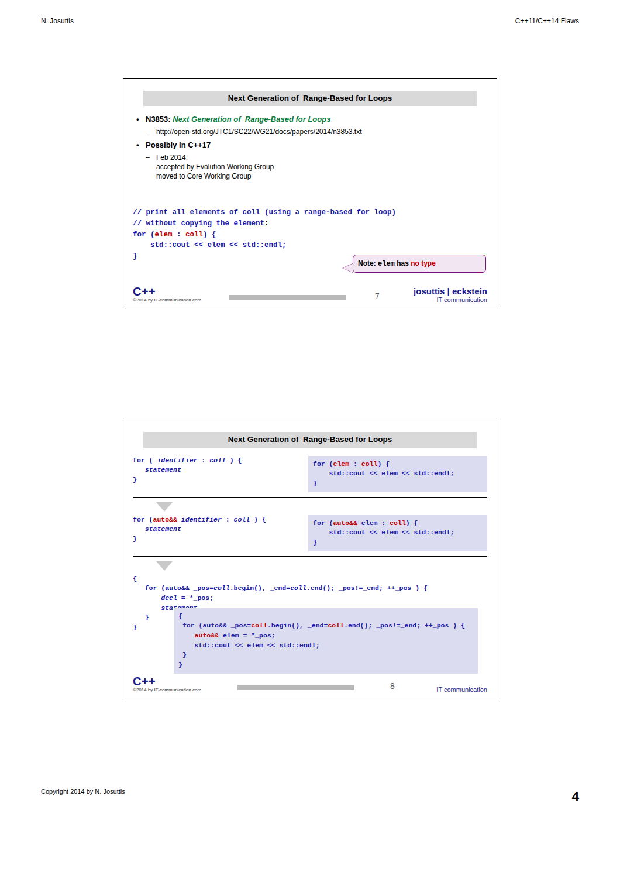N. Josuttis
C++11/C++14 Flaws
Next Generation of Range-Based for Loops
N3853: Next Generation of Range-Based for Loops
http://open-std.org/JTC1/SC22/WG21/docs/papers/2014/n3853.txt
Possibly in C++17
Feb 2014:
accepted by Evolution Working Group
moved to Core Working Group
// print all elements of coll (using a range-based for loop) // without copying the element: for (elem : coll) { std::cout << elem << std::endl; }
Note: elem has no type
C++
©2014 by IT-communication.com
7
josuttis | eckstein
IT communication
Next Generation of Range-Based for Loops
for ( identifier : coll ) { statement }
for (elem : coll) { std::cout << elem << std::endl; }
for (auto&& identifier : coll ) { statement }
for (auto&& elem : coll) { std::cout << elem << std::endl; }
{ for (auto&& _pos=coll.begin(), _end=coll.end(); _pos!=_end; ++_pos ) { decl = *_pos; statement } }
{ for (auto&& _pos=coll.begin(), _end=coll.end(); _pos!=_end; ++_pos ) { auto&& elem = *_pos; std::cout << elem << std::endl; } }
C++
©2014 by IT-communication.com
8
IT communication
Copyright 2014 by N. Josuttis
4